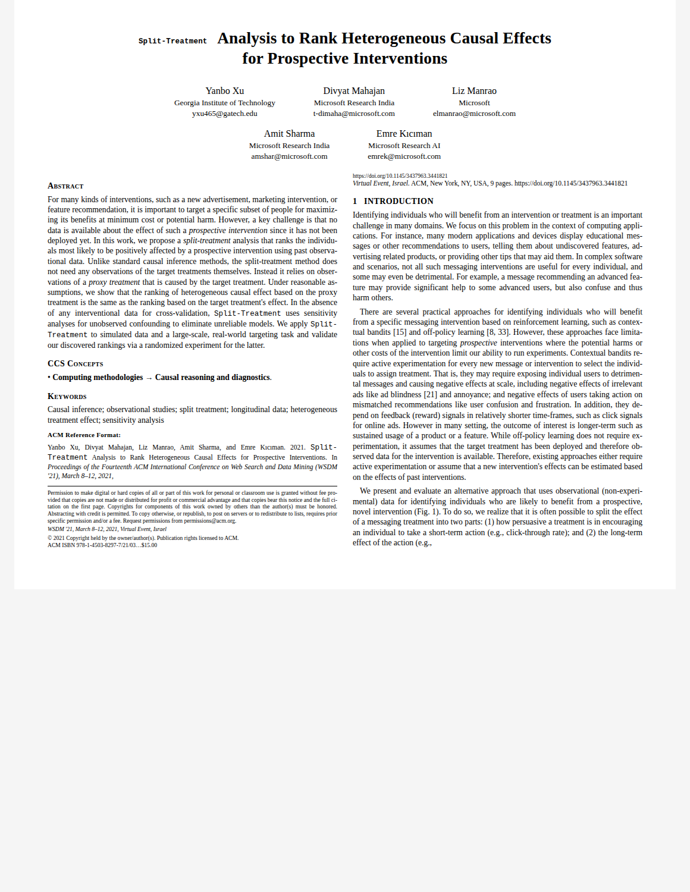Split-Treatment Analysis to Rank Heterogeneous Causal Effects
for Prospective Interventions
Yanbo Xu
Georgia Institute of Technology
yxu465@gatech.edu
Divyat Mahajan
Microsoft Research India
t-dimaha@microsoft.com
Liz Manrao
Microsoft
elmanrao@microsoft.com
Amit Sharma
Microsoft Research India
amshar@microsoft.com
Emre Kıcıman
Microsoft Research AI
emrek@microsoft.com
Abstract
For many kinds of interventions, such as a new advertisement, marketing intervention, or feature recommendation, it is important to target a specific subset of people for maximizing its benefits at minimum cost or potential harm. However, a key challenge is that no data is available about the effect of such a prospective intervention since it has not been deployed yet. In this work, we propose a split-treatment analysis that ranks the individuals most likely to be positively affected by a prospective intervention using past observational data. Unlike standard causal inference methods, the split-treatment method does not need any observations of the target treatments themselves. Instead it relies on observations of a proxy treatment that is caused by the target treatment. Under reasonable assumptions, we show that the ranking of heterogeneous causal effect based on the proxy treatment is the same as the ranking based on the target treatment's effect. In the absence of any interventional data for cross-validation, Split-Treatment uses sensitivity analyses for unobserved confounding to eliminate unreliable models. We apply Split-Treatment to simulated data and a large-scale, real-world targeting task and validate our discovered rankings via a randomized experiment for the latter.
CCS Concepts
• Computing methodologies → Causal reasoning and diagnostics.
Keywords
Causal inference; observational studies; split treatment; longitudinal data; heterogeneous treatment effect; sensitivity analysis
ACM Reference Format:
Yanbo Xu, Divyat Mahajan, Liz Manrao, Amit Sharma, and Emre Kıcıman. 2021. Split-Treatment Analysis to Rank Heterogeneous Causal Effects for Prospective Interventions. In Proceedings of the Fourteenth ACM International Conference on Web Search and Data Mining (WSDM '21), March 8–12, 2021,
Permission to make digital or hard copies of all or part of this work for personal or classroom use is granted without fee provided that copies are not made or distributed for profit or commercial advantage and that copies bear this notice and the full citation on the first page. Copyrights for components of this work owned by others than the author(s) must be honored. Abstracting with credit is permitted. To copy otherwise, or republish, to post on servers or to redistribute to lists, requires prior specific permission and/or a fee. Request permissions from permissions@acm.org.
WSDM '21, March 8–12, 2021, Virtual Event, Israel
© 2021 Copyright held by the owner/author(s). Publication rights licensed to ACM.
ACM ISBN 978-1-4503-8297-7/21/03…$15.00
https://doi.org/10.1145/3437963.3441821
Virtual Event, Israel. ACM, New York, NY, USA, 9 pages. https://doi.org/10.1145/3437963.3441821
1 INTRODUCTION
Identifying individuals who will benefit from an intervention or treatment is an important challenge in many domains. We focus on this problem in the context of computing applications. For instance, many modern applications and devices display educational messages or other recommendations to users, telling them about undiscovered features, advertising related products, or providing other tips that may aid them. In complex software and scenarios, not all such messaging interventions are useful for every individual, and some may even be detrimental. For example, a message recommending an advanced feature may provide significant help to some advanced users, but also confuse and thus harm others.
There are several practical approaches for identifying individuals who will benefit from a specific messaging intervention based on reinforcement learning, such as contextual bandits [15] and off-policy learning [8, 33]. However, these approaches face limitations when applied to targeting prospective interventions where the potential harms or other costs of the intervention limit our ability to run experiments. Contextual bandits require active experimentation for every new message or intervention to select the individuals to assign treatment. That is, they may require exposing individual users to detrimental messages and causing negative effects at scale, including negative effects of irrelevant ads like ad blindness [21] and annoyance; and negative effects of users taking action on mismatched recommendations like user confusion and frustration. In addition, they depend on feedback (reward) signals in relatively shorter time-frames, such as click signals for online ads. However in many setting, the outcome of interest is longer-term such as sustained usage of a product or a feature. While off-policy learning does not require experimentation, it assumes that the target treatment has been deployed and therefore observed data for the intervention is available. Therefore, existing approaches either require active experimentation or assume that a new intervention's effects can be estimated based on the effects of past interventions.
We present and evaluate an alternative approach that uses observational (non-experimental) data for identifying individuals who are likely to benefit from a prospective, novel intervention (Fig. 1). To do so, we realize that it is often possible to split the effect of a messaging treatment into two parts: (1) how persuasive a treatment is in encouraging an individual to take a short-term action (e.g., click-through rate); and (2) the long-term effect of the action (e.g.,